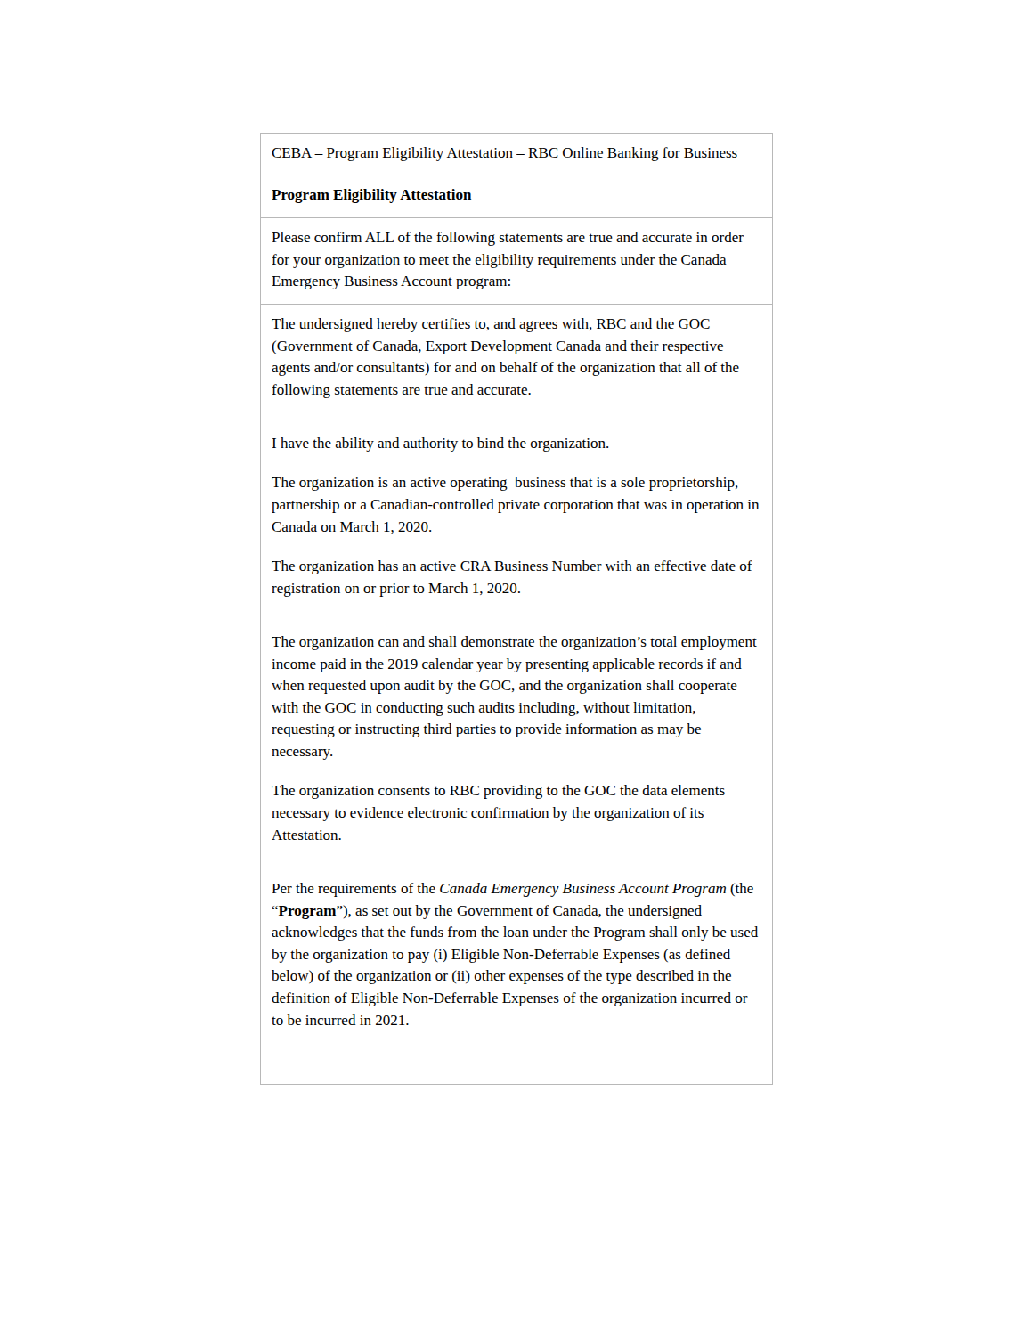| CEBA – Program Eligibility Attestation – RBC Online Banking for Business |
| Program Eligibility Attestation |
| Please confirm ALL of the following statements are true and accurate in order for your organization to meet the eligibility requirements under the Canada Emergency Business Account program: |
| The undersigned hereby certifies to, and agrees with, RBC and the GOC (Government of Canada, Export Development Canada and their respective agents and/or consultants) for and on behalf of the organization that all of the following statements are true and accurate. I have the ability and authority to bind the organization. The organization is an active operating business that is a sole proprietorship, partnership or a Canadian-controlled private corporation that was in operation in Canada on March 1, 2020. The organization has an active CRA Business Number with an effective date of registration on or prior to March 1, 2020. The organization can and shall demonstrate the organization’s total employment income paid in the 2019 calendar year by presenting applicable records if and when requested upon audit by the GOC, and the organization shall cooperate with the GOC in conducting such audits including, without limitation, requesting or instructing third parties to provide information as may be necessary. The organization consents to RBC providing to the GOC the data elements necessary to evidence electronic confirmation by the organization of its Attestation. Per the requirements of the Canada Emergency Business Account Program (the “ Program ”), as set out by the Government of Canada, the undersigned acknowledges that the funds from the loan under the Program shall only be used by the organization to pay (i) Eligible Non-Deferrable Expenses (as defined below) of the organization or (ii) other expenses of the type described in the definition of Eligible Non-Deferrable Expenses of the organization incurred or to be incurred in 2021. |